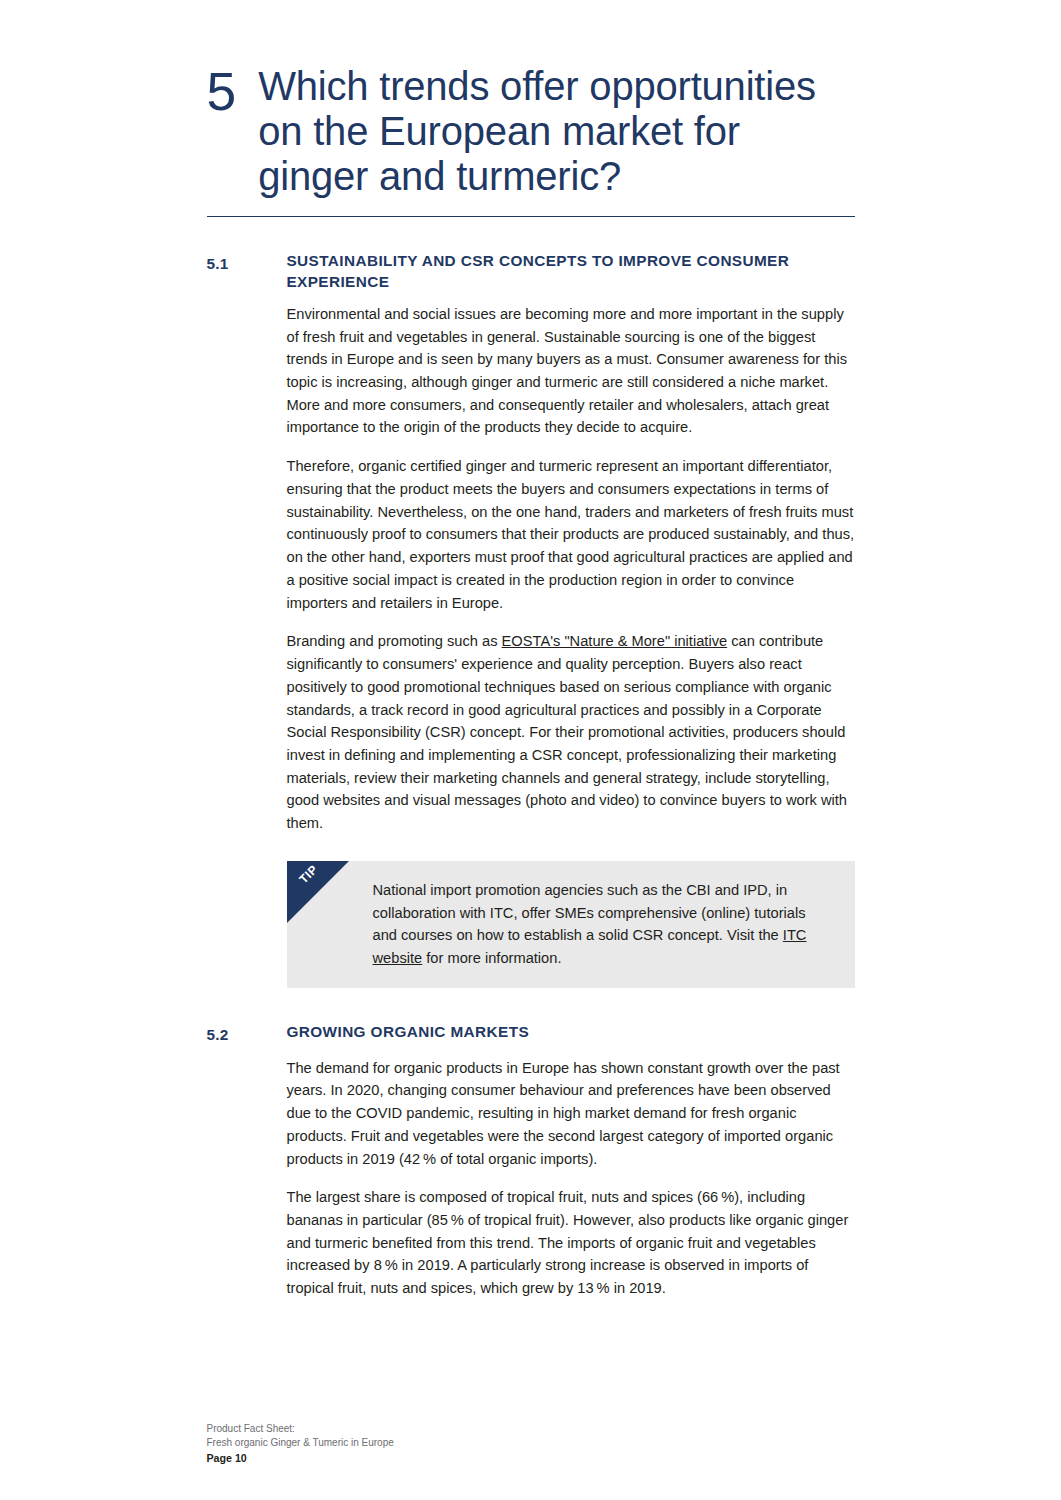5
Which trends offer opportunities on the European market for ginger and turmeric?
5.1
Sustainability and CSR concepts to improve consumer experience
Environmental and social issues are becoming more and more important in the supply of fresh fruit and vegetables in general. Sustainable sourcing is one of the biggest trends in Europe and is seen by many buyers as a must. Consumer awareness for this topic is increasing, although ginger and turmeric are still considered a niche market. More and more consumers, and consequently retailer and wholesalers, attach great importance to the origin of the products they decide to acquire.
Therefore, organic certified ginger and turmeric represent an important differentiator, ensuring that the product meets the buyers and consumers expectations in terms of sustainability. Nevertheless, on the one hand, traders and marketers of fresh fruits must continuously proof to consumers that their products are produced sustainably, and thus, on the other hand, exporters must proof that good agricultural practices are applied and a positive social impact is created in the production region in order to convince importers and retailers in Europe.
Branding and promoting such as EOSTA's "Nature & More" initiative can contribute significantly to consumers' experience and quality perception. Buyers also react positively to good promotional techniques based on serious compliance with organic standards, a track record in good agricultural practices and possibly in a Corporate Social Responsibility (CSR) concept. For their promotional activities, producers should invest in defining and implementing a CSR concept, professionalizing their marketing materials, review their marketing channels and general strategy, include storytelling, good websites and visual messages (photo and video) to convince buyers to work with them.
TIP
National import promotion agencies such as the CBI and IPD, in collaboration with ITC, offer SMEs comprehensive (online) tutorials and courses on how to establish a solid CSR concept. Visit the ITC website for more information.
5.2
Growing organic markets
The demand for organic products in Europe has shown constant growth over the past years. In 2020, changing consumer behaviour and preferences have been observed due to the COVID pandemic, resulting in high market demand for fresh organic products. Fruit and vegetables were the second largest category of imported organic products in 2019 (42 % of total organic imports).
The largest share is composed of tropical fruit, nuts and spices (66 %), including bananas in particular (85 % of tropical fruit). However, also products like organic ginger and turmeric benefited from this trend. The imports of organic fruit and vegetables increased by 8 % in 2019. A particularly strong increase is observed in imports of tropical fruit, nuts and spices, which grew by 13 % in 2019.
Product Fact Sheet:
Fresh organic Ginger & Tumeric in Europe
Page 10